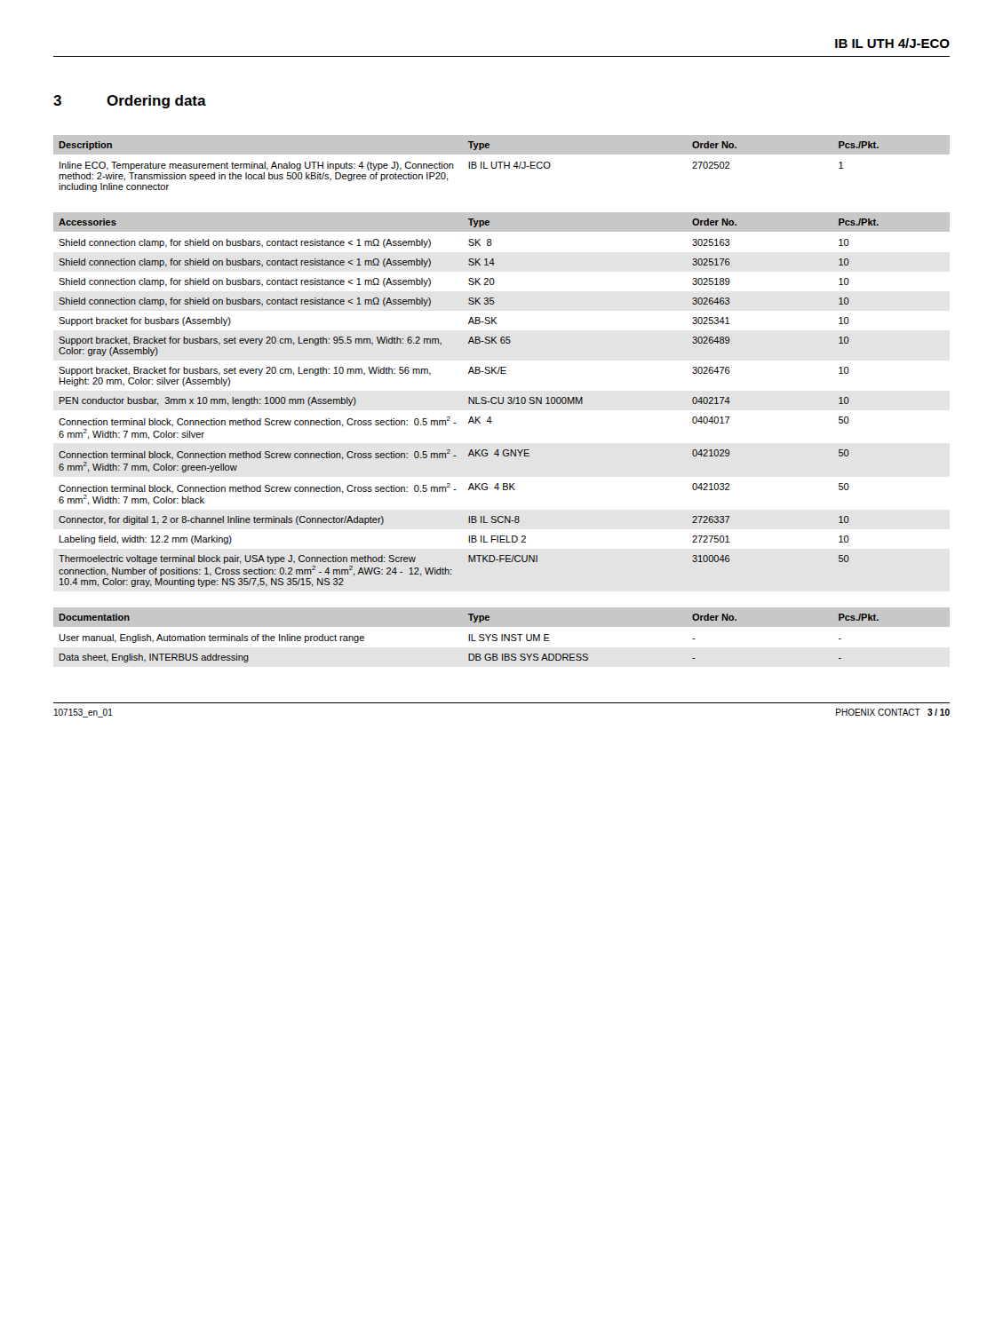IB IL UTH 4/J-ECO
3 Ordering data
| Description | Type | Order No. | Pcs./Pkt. |
| --- | --- | --- | --- |
| Inline ECO, Temperature measurement terminal, Analog UTH inputs: 4 (type J), Connection method: 2-wire, Transmission speed in the local bus 500 kBit/s, Degree of protection IP20, including Inline connector | IB IL UTH 4/J-ECO | 2702502 | 1 |
| Accessories | Type | Order No. | Pcs./Pkt. |
| --- | --- | --- | --- |
| Shield connection clamp, for shield on busbars, contact resistance < 1 mΩ (Assembly) | SK 8 | 3025163 | 10 |
| Shield connection clamp, for shield on busbars, contact resistance < 1 mΩ (Assembly) | SK 14 | 3025176 | 10 |
| Shield connection clamp, for shield on busbars, contact resistance < 1 mΩ (Assembly) | SK 20 | 3025189 | 10 |
| Shield connection clamp, for shield on busbars, contact resistance < 1 mΩ (Assembly) | SK 35 | 3026463 | 10 |
| Support bracket for busbars (Assembly) | AB-SK | 3025341 | 10 |
| Support bracket, Bracket for busbars, set every 20 cm, Length: 95.5 mm, Width: 6.2 mm, Color: gray (Assembly) | AB-SK 65 | 3026489 | 10 |
| Support bracket, Bracket for busbars, set every 20 cm, Length: 10 mm, Width: 56 mm, Height: 20 mm, Color: silver (Assembly) | AB-SK/E | 3026476 | 10 |
| PEN conductor busbar, 3mm x 10 mm, length: 1000 mm (Assembly) | NLS-CU 3/10 SN 1000MM | 0402174 | 10 |
| Connection terminal block, Connection method Screw connection, Cross section: 0.5 mm 2 - 6 mm 2 , Width: 7 mm, Color: silver | AK 4 | 0404017 | 50 |
| Connection terminal block, Connection method Screw connection, Cross section: 0.5 mm 2 - 6 mm 2 , Width: 7 mm, Color: green-yellow | AKG 4 GNYE | 0421029 | 50 |
| Connection terminal block, Connection method Screw connection, Cross section: 0.5 mm 2 - 6 mm 2 , Width: 7 mm, Color: black | AKG 4 BK | 0421032 | 50 |
| Connector, for digital 1, 2 or 8-channel Inline terminals (Connector/Adapter) | IB IL SCN-8 | 2726337 | 10 |
| Labeling field, width: 12.2 mm (Marking) | IB IL FIELD 2 | 2727501 | 10 |
| Thermoelectric voltage terminal block pair, USA type J, Connection method: Screw connection, Number of positions: 1, Cross section: 0.2 mm 2 - 4 mm 2 , AWG: 24 - 12, Width: 10.4 mm, Color: gray, Mounting type: NS 35/7,5, NS 35/15, NS 32 | MTKD-FE/CUNI | 3100046 | 50 |
| Documentation | Type | Order No. | Pcs./Pkt. |
| --- | --- | --- | --- |
| User manual, English, Automation terminals of the Inline product range | IL SYS INST UM E | - | - |
| Data sheet, English, INTERBUS addressing | DB GB IBS SYS ADDRESS | - | - |
107153_en_01
PHOENIX CONTACT 3 / 10